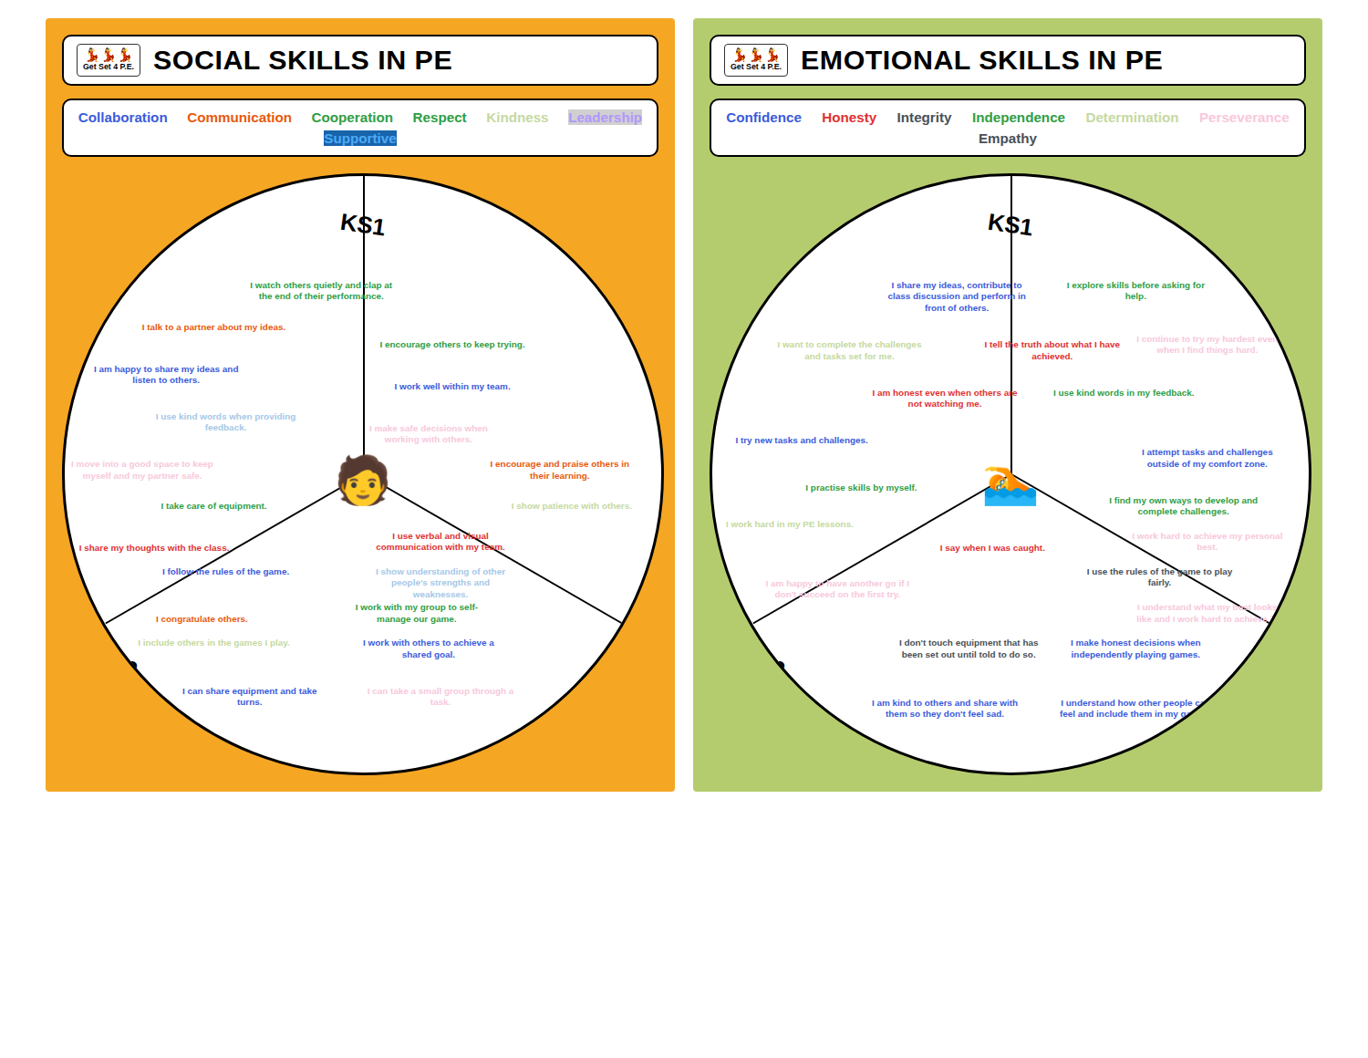💃💃💃Get Set 4 P.E.
SOCIAL SKILLS IN PE
Collaboration
Communication
Cooperation
Respect
Kindness
Leadership
Supportive
KS1 EYFS KS2
🧑
I watch others quietly and clap at the end of their performance.
I talk to a partner about my ideas.
I encourage others to keep trying.
I am happy to share my ideas and listen to others.
I work well within my team.
I use kind words when providing feedback.
I make safe decisions when working with others.
I move into a good space to keep myself and my partner safe.
I encourage and praise others in their learning.
I take care of equipment.
I show patience with others.
I use verbal and visual communication with my team.
I share my thoughts with the class.
I follow the rules of the game.
I show understanding of other people's strengths and weaknesses.
I work with my group to self-manage our game.
I congratulate others.
I include others in the games I play.
I work with others to achieve a shared goal.
I can share equipment and take turns.
I can take a small group through a task.
💃💃💃Get Set 4 P.E.
EMOTIONAL SKILLS IN PE
Confidence
Honesty
Integrity
Independence
Determination
Perseverance
Empathy
KS1 EYFS KS2
🏊
I share my ideas, contribute to class discussion and perform in front of others.
I explore skills before asking for help.
I want to complete the challenges and tasks set for me.
I tell the truth about what I have achieved.
I continue to try my hardest even when I find things hard.
I am honest even when others are not watching me.
I use kind words in my feedback.
I try new tasks and challenges.
I attempt tasks and challenges outside of my comfort zone.
I practise skills by myself.
I find my own ways to develop and complete challenges.
I work hard in my PE lessons.
I work hard to achieve my personal best.
I say when I was caught.
I use the rules of the game to play fairly.
I am happy to have another go if I don't succeed on the first try.
I understand what my best looks like and I work hard to achieve it.
I don't touch equipment that has been set out until told to do so.
I make honest decisions when independently playing games.
I am kind to others and share with them so they don't feel sad.
I understand how other people can feel and include them in my games.